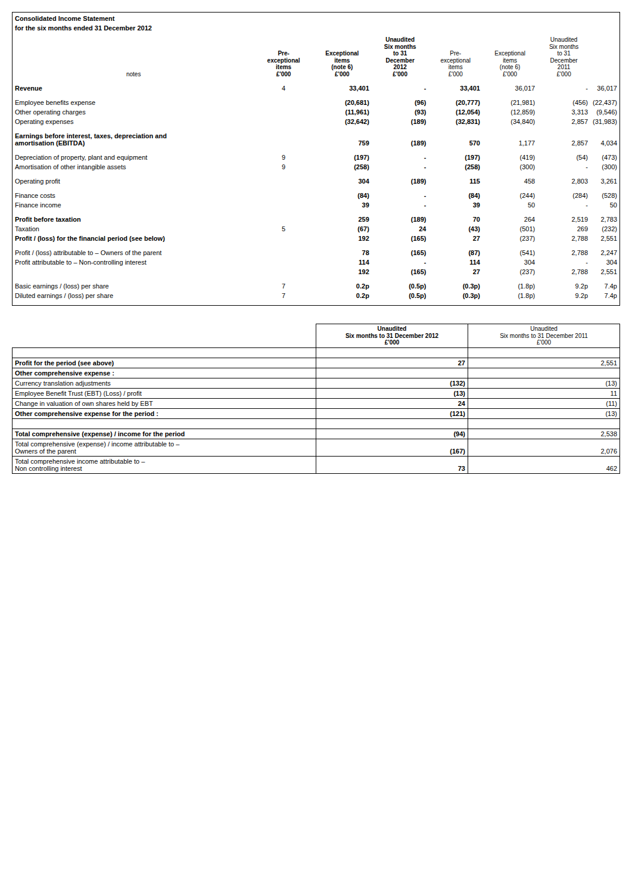| Consolidated Income Statement |
| for the six months ended 31 December 2012 |
| notes | Pre- exceptional items £'000 | Exceptional items (note 6) £'000 | Unaudited Six months to 31 December 2012 £'000 | Pre- exceptional items £'000 | Exceptional items (note 6) £'000 | Unaudited Six months to 31 December 2011 £'000 | |
| Revenue | 4 | 33,401 | - | 33,401 | 36,017 | - | 36,017 |
| Employee benefits expense | | (20,681) | (96) | (20,777) | (21,981) | (456) | (22,437) |
| Other operating charges | | (11,961) | (93) | (12,054) | (12,859) | 3,313 | (9,546) |
| Operating expenses | | (32,642) | (189) | (32,831) | (34,840) | 2,857 | (31,983) |
| Earnings before interest, taxes, depreciation and amortisation (EBITDA) | | 759 | (189) | 570 | 1,177 | 2,857 | 4,034 |
| Depreciation of property, plant and equipment | 9 | (197) | - | (197) | (419) | (54) | (473) |
| Amortisation of other intangible assets | 9 | (258) | - | (258) | (300) | - | (300) |
| Operating profit | | 304 | (189) | 115 | 458 | 2,803 | 3,261 |
| Finance costs | | (84) | - | (84) | (244) | (284) | (528) |
| Finance income | | 39 | - | 39 | 50 | - | 50 |
| Profit before taxation | | 259 | (189) | 70 | 264 | 2,519 | 2,783 |
| Taxation | 5 | (67) | 24 | (43) | (501) | 269 | (232) |
| Profit / (loss) for the financial period (see below) | | 192 | (165) | 27 | (237) | 2,788 | 2,551 |
| Profit / (loss) attributable to – Owners of the parent | | 78 | (165) | (87) | (541) | 2,788 | 2,247 |
| Profit attributable to – Non-controlling interest | | 114 | - | 114 | 304 | - | 304 |
| | | 192 | (165) | 27 | (237) | 2,788 | 2,551 |
| Basic earnings / (loss) per share | 7 | 0.2p | (0.5p) | (0.3p) | (1.8p) | 9.2p | 7.4p |
| Diluted earnings / (loss) per share | 7 | 0.2p | (0.5p) | (0.3p) | (1.8p) | 9.2p | 7.4p |
| | Unaudited Six months to 31 December 2012 £'000 | Unaudited Six months to 31 December 2011 £'000 |
| Profit for the period (see above) | 27 | 2,551 |
| Other comprehensive expense : | | |
| Currency translation adjustments | (132) | (13) |
| Employee Benefit Trust (EBT) (Loss) / profit | (13) | 11 |
| Change in valuation of own shares held by EBT | 24 | (11) |
| Other comprehensive expense for the period : | (121) | (13) |
| Total comprehensive (expense) / income for the period | (94) | 2,538 |
| Total comprehensive (expense) / income attributable to – Owners of the parent | (167) | 2,076 |
| Total comprehensive income attributable to – Non controlling interest | 73 | 462 |